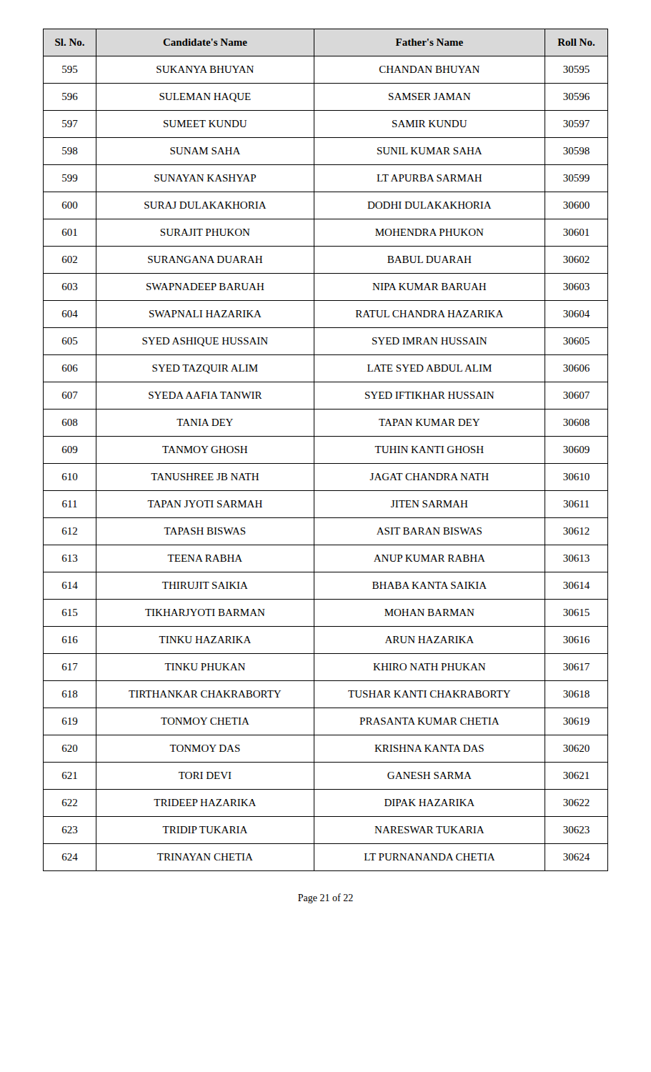| Sl. No. | Candidate's Name | Father's Name | Roll No. |
| --- | --- | --- | --- |
| 595 | SUKANYA BHUYAN | CHANDAN BHUYAN | 30595 |
| 596 | SULEMAN HAQUE | SAMSER JAMAN | 30596 |
| 597 | SUMEET KUNDU | SAMIR KUNDU | 30597 |
| 598 | SUNAM SAHA | SUNIL KUMAR SAHA | 30598 |
| 599 | SUNAYAN KASHYAP | LT APURBA SARMAH | 30599 |
| 600 | SURAJ DULAKAKHORIA | DODHI DULAKAKHORIA | 30600 |
| 601 | SURAJIT PHUKON | MOHENDRA PHUKON | 30601 |
| 602 | SURANGANA DUARAH | BABUL DUARAH | 30602 |
| 603 | SWAPNADEEP BARUAH | NIPA KUMAR BARUAH | 30603 |
| 604 | SWAPNALI HAZARIKA | RATUL CHANDRA HAZARIKA | 30604 |
| 605 | SYED ASHIQUE HUSSAIN | SYED IMRAN HUSSAIN | 30605 |
| 606 | SYED TAZQUIR ALIM | LATE SYED ABDUL ALIM | 30606 |
| 607 | SYEDA AAFIA TANWIR | SYED IFTIKHAR HUSSAIN | 30607 |
| 608 | TANIA DEY | TAPAN KUMAR DEY | 30608 |
| 609 | TANMOY GHOSH | TUHIN KANTI GHOSH | 30609 |
| 610 | TANUSHREE JB NATH | JAGAT CHANDRA NATH | 30610 |
| 611 | TAPAN JYOTI SARMAH | JITEN SARMAH | 30611 |
| 612 | TAPASH BISWAS | ASIT BARAN BISWAS | 30612 |
| 613 | TEENA RABHA | ANUP KUMAR RABHA | 30613 |
| 614 | THIRUJIT SAIKIA | BHABA KANTA SAIKIA | 30614 |
| 615 | TIKHARJYOTI BARMAN | MOHAN BARMAN | 30615 |
| 616 | TINKU HAZARIKA | ARUN HAZARIKA | 30616 |
| 617 | TINKU PHUKAN | KHIRO NATH PHUKAN | 30617 |
| 618 | TIRTHANKAR CHAKRABORTY | TUSHAR KANTI CHAKRABORTY | 30618 |
| 619 | TONMOY CHETIA | PRASANTA KUMAR CHETIA | 30619 |
| 620 | TONMOY DAS | KRISHNA KANTA DAS | 30620 |
| 621 | TORI DEVI | GANESH SARMA | 30621 |
| 622 | TRIDEEP HAZARIKA | DIPAK HAZARIKA | 30622 |
| 623 | TRIDIP TUKARIA | NARESWAR TUKARIA | 30623 |
| 624 | TRINAYAN CHETIA | LT PURNANANDA CHETIA | 30624 |
Page 21 of 22